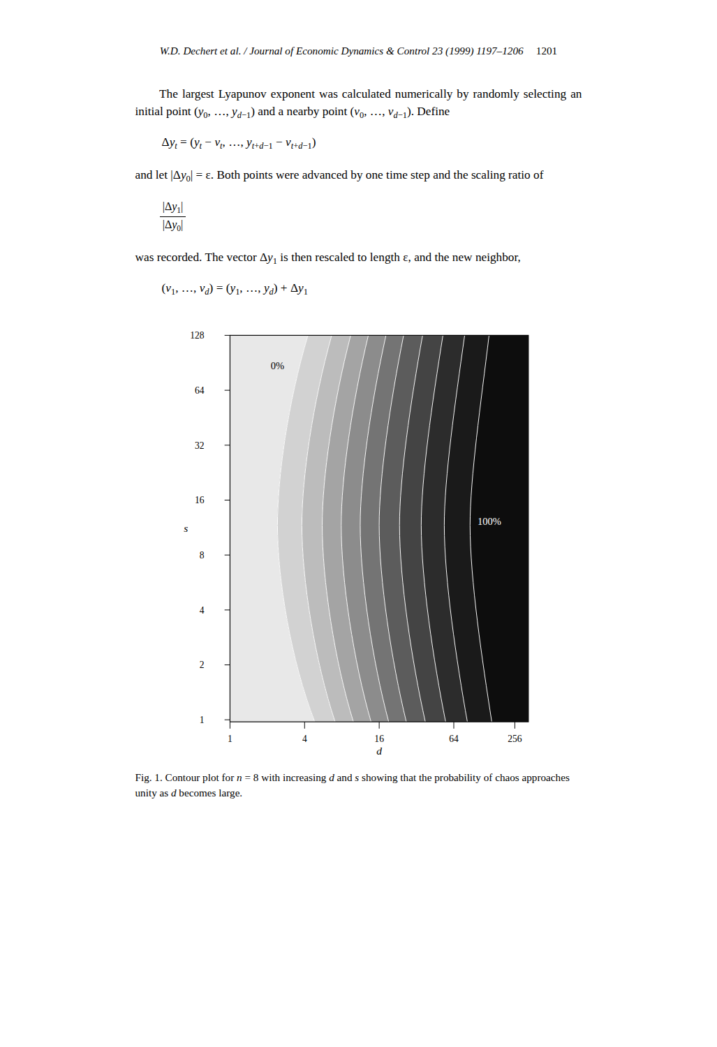W.D. Dechert et al. / Journal of Economic Dynamics & Control 23 (1999) 1197–12061201
The largest Lyapunov exponent was calculated numerically by randomly selecting an initial point (y0, …, yd−1) and a nearby point (v0, …, vd−1). Define
Δyt = (yt − vt, …, yt+d−1 − vt+d−1)
and let |Δy0| = ε. Both points were advanced by one time step and the scaling ratio of
|Δy1| |Δy0|
was recorded. The vector Δy1 is then rescaled to length ε, and the new neighbor,
(v1, …, vd) = (y1, …, yd) + Δy1
0% 100% 128 64 32 16 8 4 2 1 s 1 4 16 64 256 d
Fig. 1. Contour plot for n = 8 with increasing d and s showing that the probability of chaos approaches unity as d becomes large.